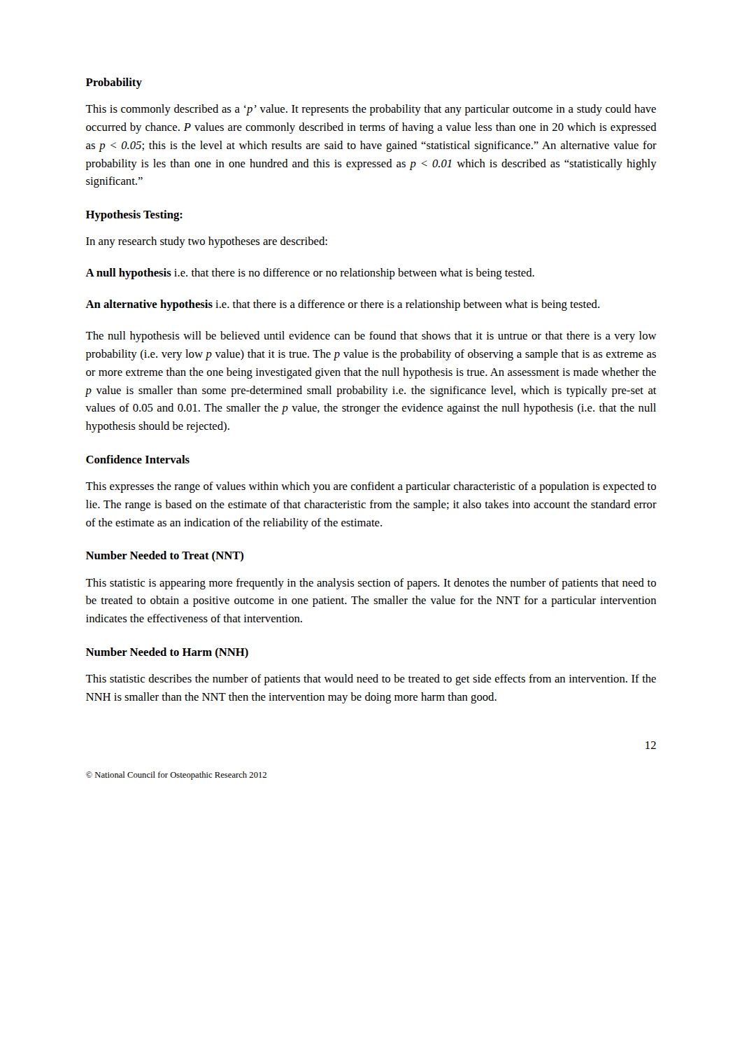Probability
This is commonly described as a ‘p’ value. It represents the probability that any particular outcome in a study could have occurred by chance. P values are commonly described in terms of having a value less than one in 20 which is expressed as p < 0.05; this is the level at which results are said to have gained “statistical significance.” An alternative value for probability is les than one in one hundred and this is expressed as p < 0.01 which is described as “statistically highly significant.”
Hypothesis Testing:
In any research study two hypotheses are described:
A null hypothesis i.e. that there is no difference or no relationship between what is being tested.
An alternative hypothesis i.e. that there is a difference or there is a relationship between what is being tested.
The null hypothesis will be believed until evidence can be found that shows that it is untrue or that there is a very low probability (i.e. very low p value) that it is true. The p value is the probability of observing a sample that is as extreme as or more extreme than the one being investigated given that the null hypothesis is true. An assessment is made whether the p value is smaller than some pre-determined small probability i.e. the significance level, which is typically pre-set at values of 0.05 and 0.01. The smaller the p value, the stronger the evidence against the null hypothesis (i.e. that the null hypothesis should be rejected).
Confidence Intervals
This expresses the range of values within which you are confident a particular characteristic of a population is expected to lie. The range is based on the estimate of that characteristic from the sample; it also takes into account the standard error of the estimate as an indication of the reliability of the estimate.
Number Needed to Treat (NNT)
This statistic is appearing more frequently in the analysis section of papers. It denotes the number of patients that need to be treated to obtain a positive outcome in one patient. The smaller the value for the NNT for a particular intervention indicates the effectiveness of that intervention.
Number Needed to Harm (NNH)
This statistic describes the number of patients that would need to be treated to get side effects from an intervention. If the NNH is smaller than the NNT then the intervention may be doing more harm than good.
12
© National Council for Osteopathic Research 2012